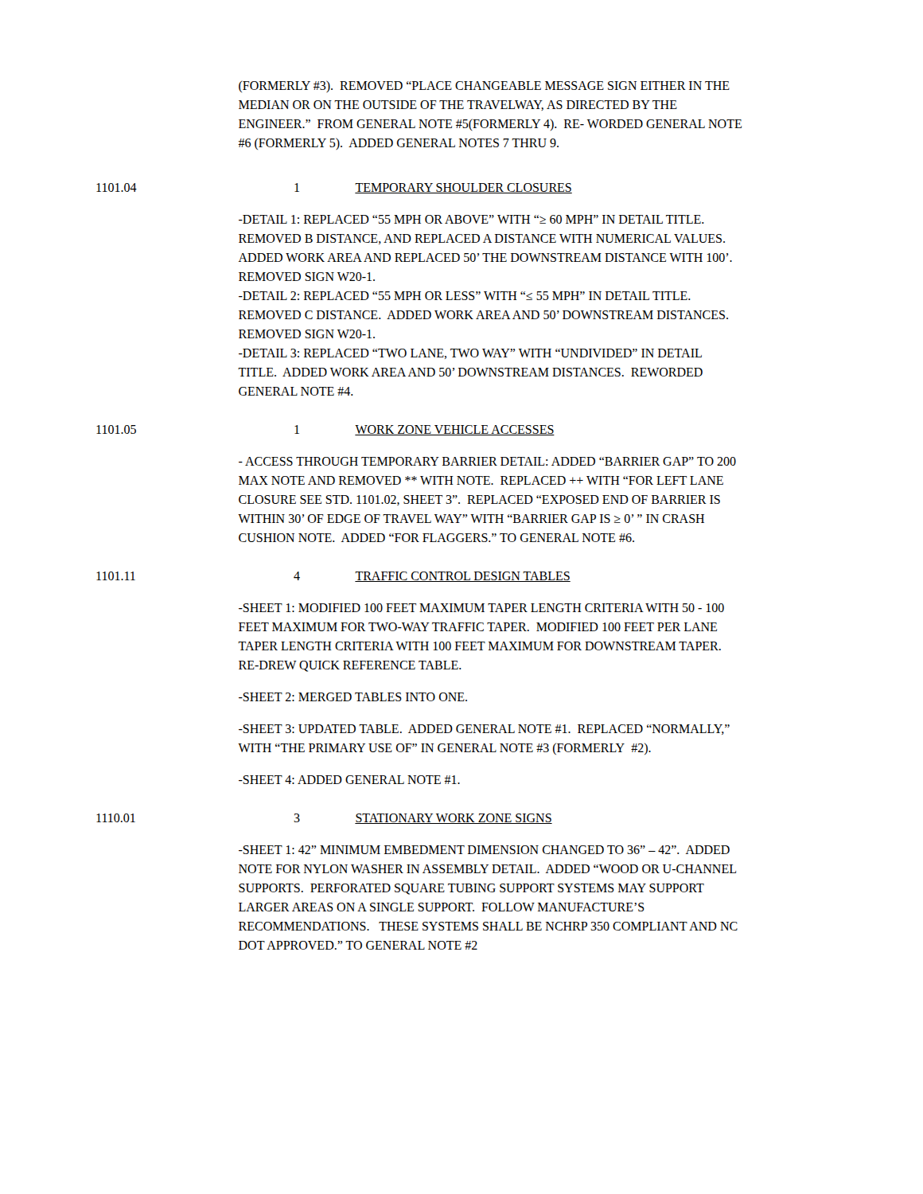(FORMERLY #3). REMOVED “PLACE CHANGEABLE MESSAGE SIGN EITHER IN THE MEDIAN OR ON THE OUTSIDE OF THE TRAVELWAY, AS DIRECTED BY THE ENGINEER.” FROM GENERAL NOTE #5(FORMERLY 4). RE- WORDED GENERAL NOTE #6 (FORMERLY 5). ADDED GENERAL NOTES 7 THRU 9.
1101.04 1 TEMPORARY SHOULDER CLOSURES
-DETAIL 1: REPLACED “55 MPH OR ABOVE” WITH “≥ 60 MPH” IN DETAIL TITLE. REMOVED B DISTANCE, AND REPLACED A DISTANCE WITH NUMERICAL VALUES. ADDED WORK AREA AND REPLACED 50’ THE DOWNSTREAM DISTANCE WITH 100’. REMOVED SIGN W20-1.
-DETAIL 2: REPLACED “55 MPH OR LESS” WITH “≤ 55 MPH” IN DETAIL TITLE. REMOVED C DISTANCE. ADDED WORK AREA AND 50’ DOWNSTREAM DISTANCES. REMOVED SIGN W20-1.
-DETAIL 3: REPLACED “TWO LANE, TWO WAY” WITH “UNDIVIDED” IN DETAIL TITLE. ADDED WORK AREA AND 50’ DOWNSTREAM DISTANCES. REWORDED GENERAL NOTE #4.
1101.05 1 WORK ZONE VEHICLE ACCESSES
- ACCESS THROUGH TEMPORARY BARRIER DETAIL: ADDED “BARRIER GAP” TO 200 MAX NOTE AND REMOVED ** WITH NOTE. REPLACED ++ WITH “FOR LEFT LANE CLOSURE SEE STD. 1101.02, SHEET 3”. REPLACED “EXPOSED END OF BARRIER IS WITHIN 30’ OF EDGE OF TRAVEL WAY” WITH “BARRIER GAP IS ≥ 0’ ” IN CRASH CUSHION NOTE. ADDED “FOR FLAGGERS.” TO GENERAL NOTE #6.
1101.11 4 TRAFFIC CONTROL DESIGN TABLES
-SHEET 1: MODIFIED 100 FEET MAXIMUM TAPER LENGTH CRITERIA WITH 50 - 100 FEET MAXIMUM FOR TWO-WAY TRAFFIC TAPER. MODIFIED 100 FEET PER LANE TAPER LENGTH CRITERIA WITH 100 FEET MAXIMUM FOR DOWNSTREAM TAPER. RE-DREW QUICK REFERENCE TABLE.
-SHEET 2: MERGED TABLES INTO ONE.
-SHEET 3: UPDATED TABLE. ADDED GENERAL NOTE #1. REPLACED “NORMALLY,” WITH “THE PRIMARY USE OF” IN GENERAL NOTE #3 (FORMERLY #2).
-SHEET 4: ADDED GENERAL NOTE #1.
1110.01 3 STATIONARY WORK ZONE SIGNS
-SHEET 1: 42” MINIMUM EMBEDMENT DIMENSION CHANGED TO 36” – 42”. ADDED NOTE FOR NYLON WASHER IN ASSEMBLY DETAIL. ADDED “WOOD OR U-CHANNEL SUPPORTS. PERFORATED SQUARE TUBING SUPPORT SYSTEMS MAY SUPPORT LARGER AREAS ON A SINGLE SUPPORT. FOLLOW MANUFACTURE’S RECOMMENDATIONS. THESE SYSTEMS SHALL BE NCHRP 350 COMPLIANT AND NC DOT APPROVED.” TO GENERAL NOTE #2